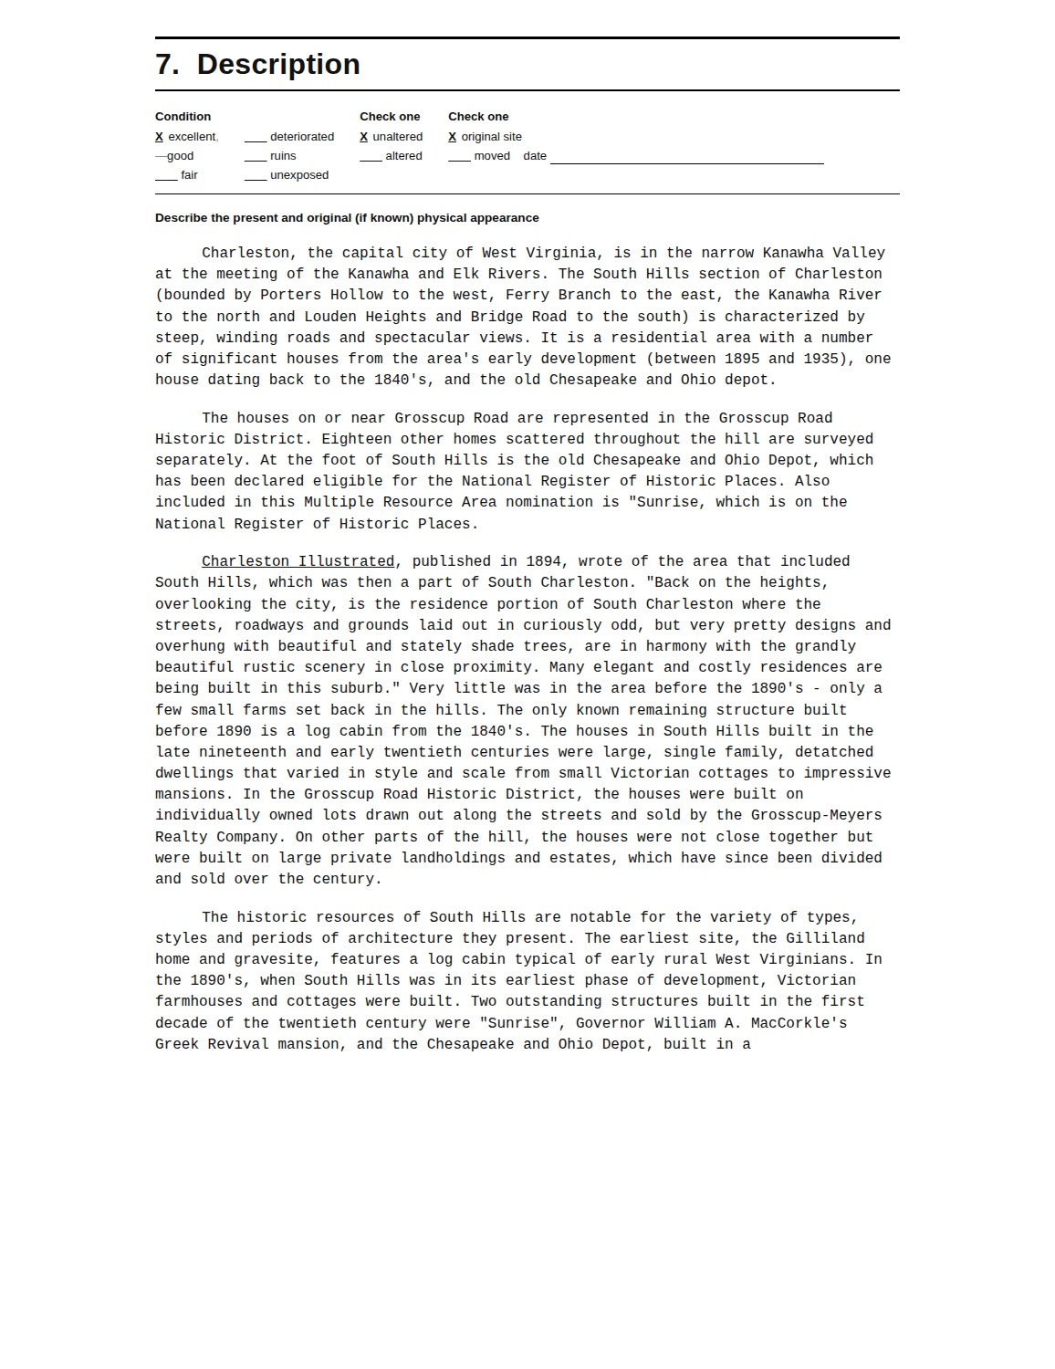7. Description
| Condition | | Check one | Check one |
| --- | --- | --- | --- |
| X excellent , | deteriorated | X unaltered | X original site |
| — good | ruins | altered | moved date |
| fair | unexposed | | |
Describe the present and original (if known) physical appearance
Charleston, the capital city of West Virginia, is in the narrow Kanawha Valley at the meeting of the Kanawha and Elk Rivers. The South Hills section of Charleston (bounded by Porters Hollow to the west, Ferry Branch to the east, the Kanawha River to the north and Louden Heights and Bridge Road to the south) is characterized by steep, winding roads and spectacular views. It is a residential area with a number of significant houses from the area's early development (between 1895 and 1935), one house dating back to the 1840's, and the old Chesapeake and Ohio depot.
The houses on or near Grosscup Road are represented in the Grosscup Road Historic District. Eighteen other homes scattered throughout the hill are surveyed separately. At the foot of South Hills is the old Chesapeake and Ohio Depot, which has been declared eligible for the National Register of Historic Places. Also included in this Multiple Resource Area nomination is "Sunrise, which is on the National Register of Historic Places.
Charleston Illustrated, published in 1894, wrote of the area that included South Hills, which was then a part of South Charleston. "Back on the heights, overlooking the city, is the residence portion of South Charleston where the streets, roadways and grounds laid out in curiously odd, but very pretty designs and overhung with beautiful and stately shade trees, are in harmony with the grandly beautiful rustic scenery in close proximity. Many elegant and costly residences are being built in this suburb." Very little was in the area before the 1890's - only a few small farms set back in the hills. The only known remaining structure built before 1890 is a log cabin from the 1840's. The houses in South Hills built in the late nineteenth and early twentieth centuries were large, single family, detatched dwellings that varied in style and scale from small Victorian cottages to impressive mansions. In the Grosscup Road Historic District, the houses were built on individually owned lots drawn out along the streets and sold by the Grosscup-Meyers Realty Company. On other parts of the hill, the houses were not close together but were built on large private landholdings and estates, which have since been divided and sold over the century.
The historic resources of South Hills are notable for the variety of types, styles and periods of architecture they present. The earliest site, the Gilliland home and gravesite, features a log cabin typical of early rural West Virginians. In the 1890's, when South Hills was in its earliest phase of development, Victorian farmhouses and cottages were built. Two outstanding structures built in the first decade of the twentieth century were "Sunrise", Governor William A. MacCorkle's Greek Revival mansion, and the Chesapeake and Ohio Depot, built in a